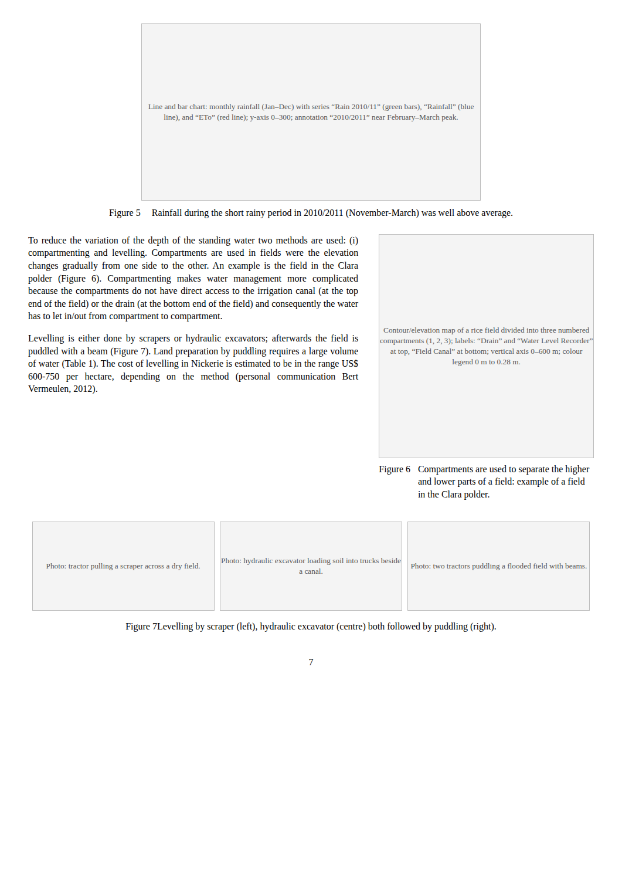Line and bar chart: monthly rainfall (Jan–Dec) with series “Rain 2010/11” (green bars), “Rainfall” (blue line), and “ETo” (red line); y-axis 0–300; annotation “2010/2011” near February–March peak.
Figure 5 Rainfall during the short rainy period in 2010/2011 (November-March) was well above average.
To reduce the variation of the depth of the standing water two methods are used: (i) compartmenting and levelling. Compartments are used in fields were the elevation changes gradually from one side to the other. An example is the field in the Clara polder (Figure 6). Compartmenting makes water management more complicated because the compartments do not have direct access to the irrigation canal (at the top end of the field) or the drain (at the bottom end of the field) and consequently the water has to let in/out from compartment to compartment.
Levelling is either done by scrapers or hydraulic excavators; afterwards the field is puddled with a beam (Figure 7). Land preparation by puddling requires a large volume of water (Table 1). The cost of levelling in Nickerie is estimated to be in the range US$ 600-750 per hectare, depending on the method (personal communication Bert Vermeulen, 2012).
Contour/elevation map of a rice field divided into three numbered compartments (1, 2, 3); labels: “Drain” and “Water Level Recorder” at top, “Field Canal” at bottom; vertical axis 0–600 m; colour legend 0 m to 0.28 m.
Figure 6 Compartments are used to separate the higher and lower parts of a field: example of a field in the Clara polder.
Photo: tractor pulling a scraper across a dry field.
Photo: hydraulic excavator loading soil into trucks beside a canal.
Photo: two tractors puddling a flooded field with beams.
Figure 7 Levelling by scraper (left), hydraulic excavator (centre) both followed by puddling (right).
7